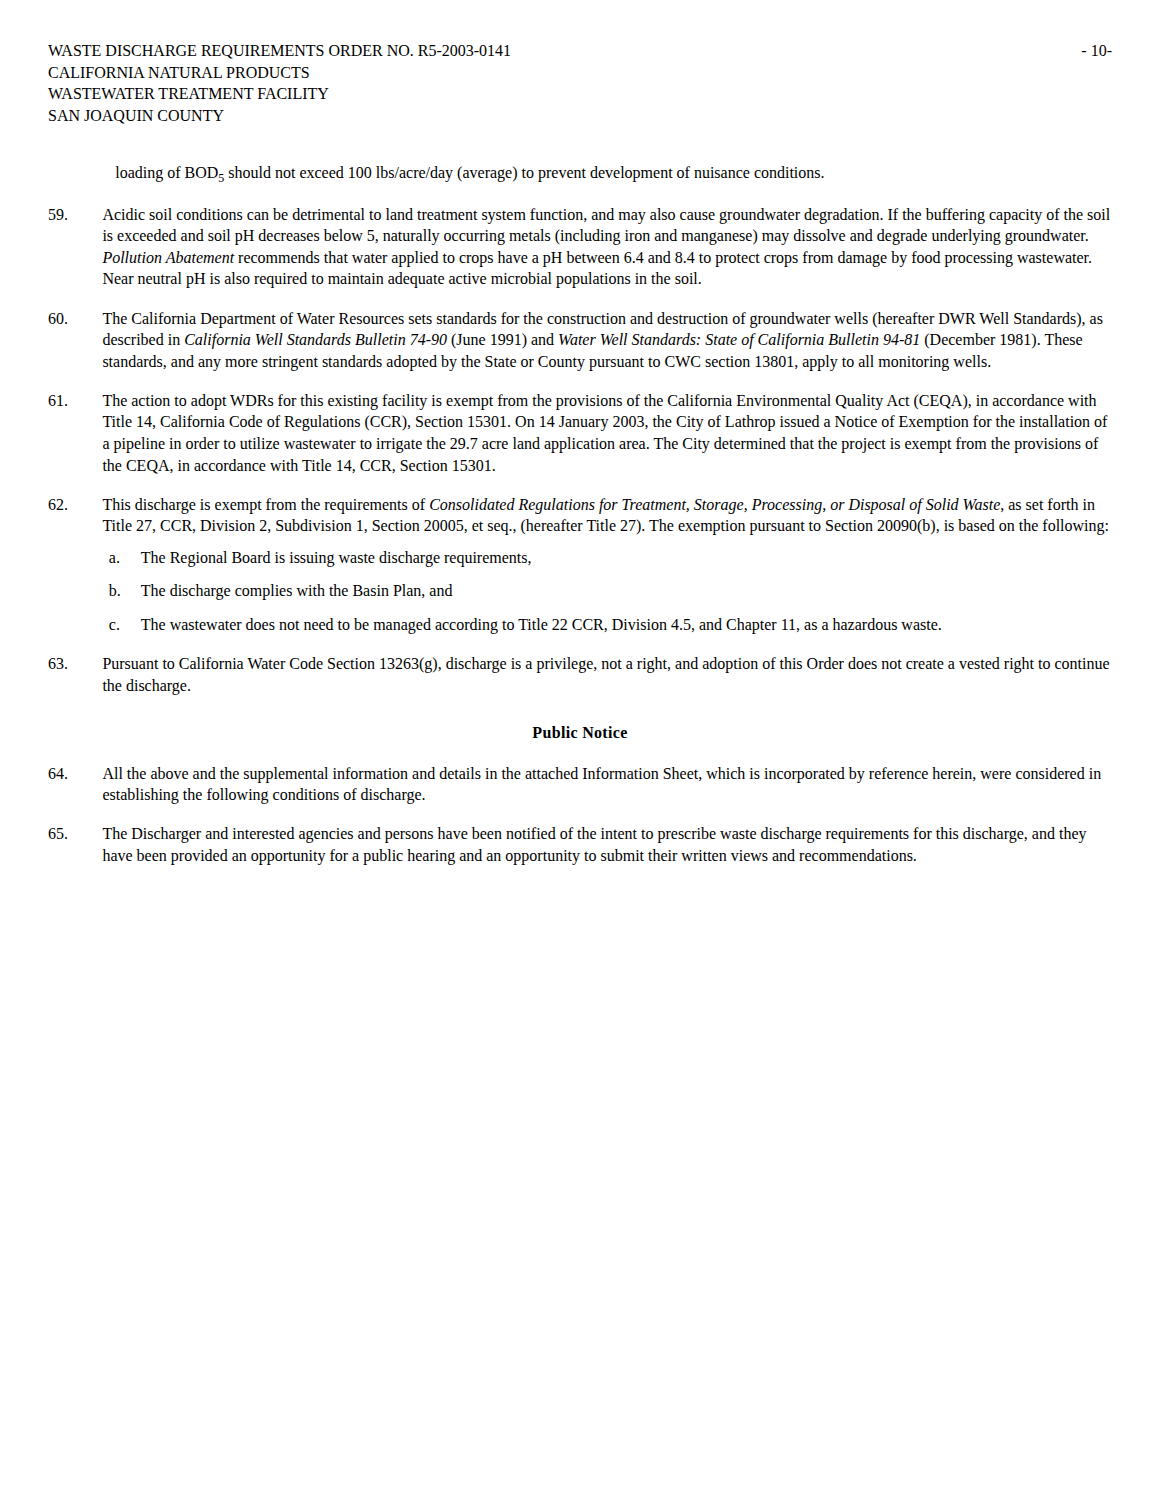Waste Discharge Requirements Order No. R5-2003-0141
California Natural Products
Wastewater Treatment Facility
San Joaquin County
- 10-
loading of BOD5 should not exceed 100 lbs/acre/day (average) to prevent development of nuisance conditions.
59. Acidic soil conditions can be detrimental to land treatment system function, and may also cause groundwater degradation. If the buffering capacity of the soil is exceeded and soil pH decreases below 5, naturally occurring metals (including iron and manganese) may dissolve and degrade underlying groundwater. Pollution Abatement recommends that water applied to crops have a pH between 6.4 and 8.4 to protect crops from damage by food processing wastewater. Near neutral pH is also required to maintain adequate active microbial populations in the soil.
60. The California Department of Water Resources sets standards for the construction and destruction of groundwater wells (hereafter DWR Well Standards), as described in California Well Standards Bulletin 74-90 (June 1991) and Water Well Standards: State of California Bulletin 94-81 (December 1981). These standards, and any more stringent standards adopted by the State or County pursuant to CWC section 13801, apply to all monitoring wells.
61. The action to adopt WDRs for this existing facility is exempt from the provisions of the California Environmental Quality Act (CEQA), in accordance with Title 14, California Code of Regulations (CCR), Section 15301. On 14 January 2003, the City of Lathrop issued a Notice of Exemption for the installation of a pipeline in order to utilize wastewater to irrigate the 29.7 acre land application area. The City determined that the project is exempt from the provisions of the CEQA, in accordance with Title 14, CCR, Section 15301.
62. This discharge is exempt from the requirements of Consolidated Regulations for Treatment, Storage, Processing, or Disposal of Solid Waste, as set forth in Title 27, CCR, Division 2, Subdivision 1, Section 20005, et seq., (hereafter Title 27). The exemption pursuant to Section 20090(b), is based on the following:
a. The Regional Board is issuing waste discharge requirements,
b. The discharge complies with the Basin Plan, and
c. The wastewater does not need to be managed according to Title 22 CCR, Division 4.5, and Chapter 11, as a hazardous waste.
63. Pursuant to California Water Code Section 13263(g), discharge is a privilege, not a right, and adoption of this Order does not create a vested right to continue the discharge.
Public Notice
64. All the above and the supplemental information and details in the attached Information Sheet, which is incorporated by reference herein, were considered in establishing the following conditions of discharge.
65. The Discharger and interested agencies and persons have been notified of the intent to prescribe waste discharge requirements for this discharge, and they have been provided an opportunity for a public hearing and an opportunity to submit their written views and recommendations.